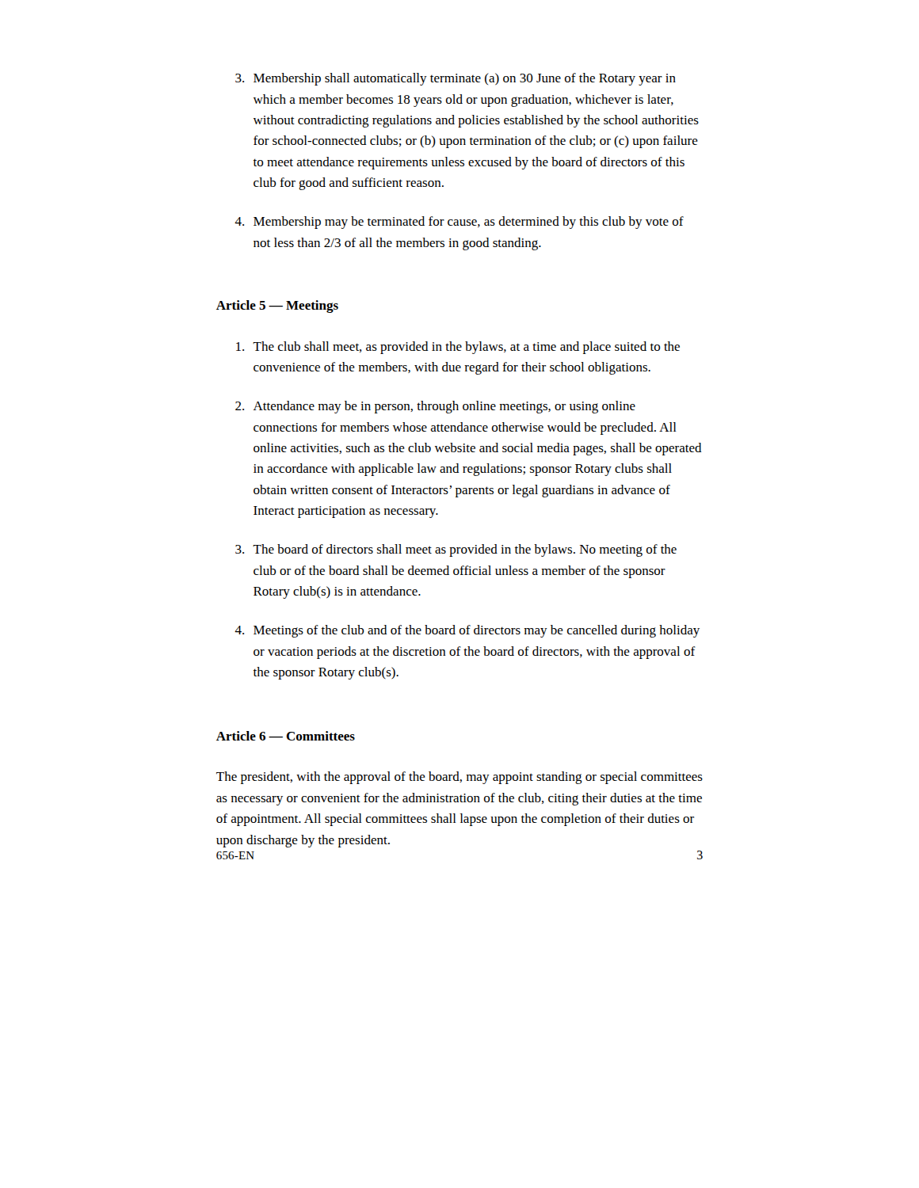Membership shall automatically terminate (a) on 30 June of the Rotary year in which a member becomes 18 years old or upon graduation, whichever is later, without contradicting regulations and policies established by the school authorities for school-connected clubs; or (b) upon termination of the club; or (c) upon failure to meet attendance requirements unless excused by the board of directors of this club for good and sufficient reason.
Membership may be terminated for cause, as determined by this club by vote of not less than 2/3 of all the members in good standing.
Article 5 — Meetings
The club shall meet, as provided in the bylaws, at a time and place suited to the convenience of the members, with due regard for their school obligations.
Attendance may be in person, through online meetings, or using online connections for members whose attendance otherwise would be precluded. All online activities, such as the club website and social media pages, shall be operated in accordance with applicable law and regulations; sponsor Rotary clubs shall obtain written consent of Interactors’ parents or legal guardians in advance of Interact participation as necessary.
The board of directors shall meet as provided in the bylaws. No meeting of the club or of the board shall be deemed official unless a member of the sponsor Rotary club(s) is in attendance.
Meetings of the club and of the board of directors may be cancelled during holiday or vacation periods at the discretion of the board of directors, with the approval of the sponsor Rotary club(s).
Article 6 — Committees
The president, with the approval of the board, may appoint standing or special committees as necessary or convenient for the administration of the club, citing their duties at the time of appointment. All special committees shall lapse upon the completion of their duties or upon discharge by the president.
656-EN 3